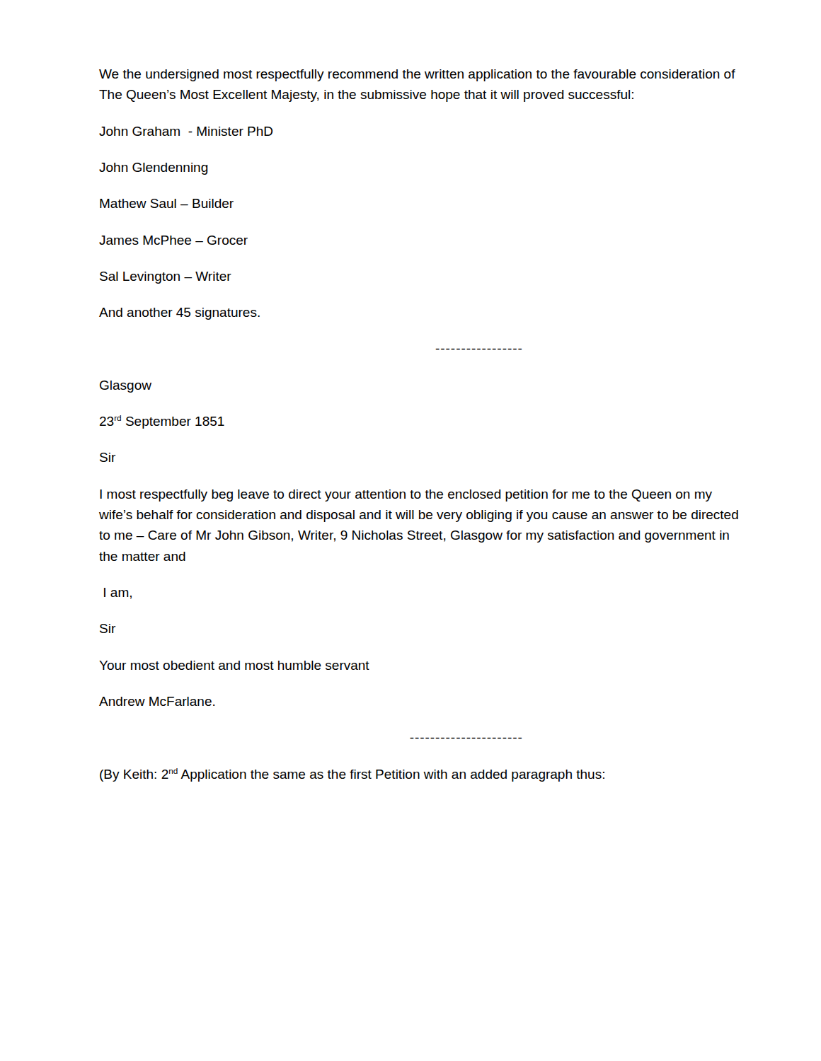We the undersigned most respectfully recommend the written application to the favourable consideration of The Queen’s Most Excellent Majesty, in the submissive hope that it will proved successful:
John Graham - Minister PhD
John Glendenning
Mathew Saul – Builder
James McPhee – Grocer
Sal Levington – Writer
And another 45 signatures.
-----------------
Glasgow
23rd September 1851
Sir
I most respectfully beg leave to direct your attention to the enclosed petition for me to the Queen on my wife’s behalf for consideration and disposal and it will be very obliging if you cause an answer to be directed to me – Care of Mr John Gibson, Writer, 9 Nicholas Street, Glasgow for my satisfaction and government in the matter and
I am,
Sir
Your most obedient and most humble servant
Andrew McFarlane.
----------------------
(By Keith: 2nd Application the same as the first Petition with an added paragraph thus: